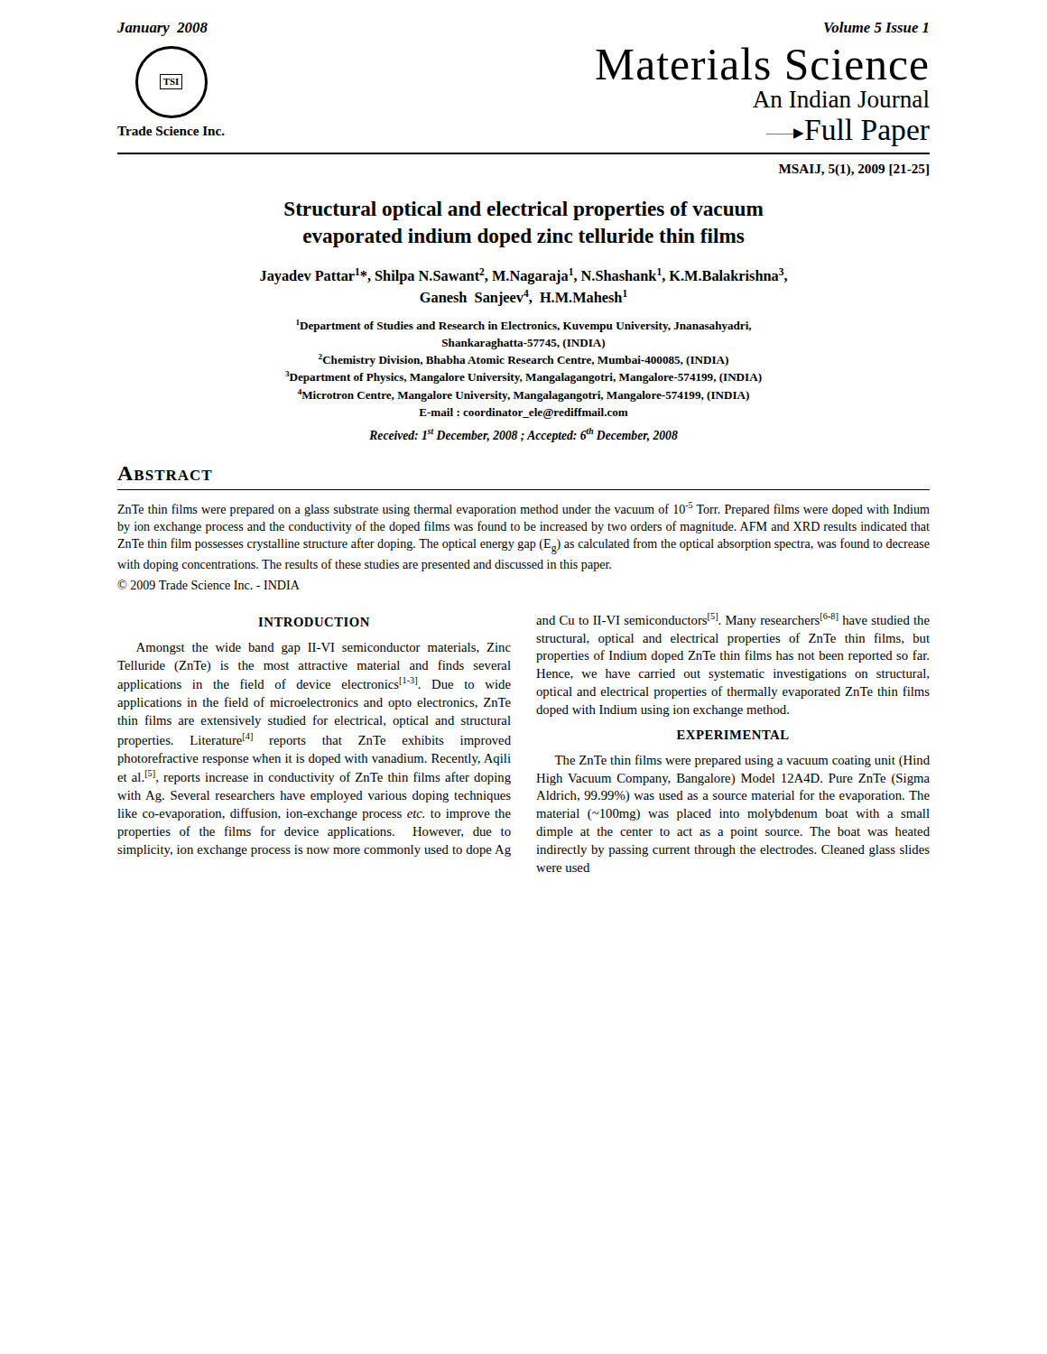January 2008 Volume 5 Issue 1
TSI
Trade Science Inc.
Materials Science
An Indian Journal
Full Paper
MSAIJ, 5(1), 2009 [21-25]
Structural optical and electrical properties of vacuum
evaporated indium doped zinc telluride thin films
Jayadev Pattar1*, Shilpa N.Sawant2, M.Nagaraja1, N.Shashank1, K.M.Balakrishna3,
Ganesh Sanjeev4, H.M.Mahesh1
1Department of Studies and Research in Electronics, Kuvempu University, Jnanasahyadri,
Shankaraghatta-57745, (INDIA)
2Chemistry Division, Bhabha Atomic Research Centre, Mumbai-400085, (INDIA)
3Department of Physics, Mangalore University, Mangalagangotri, Mangalore-574199, (INDIA)
4Microtron Centre, Mangalore University, Mangalagangotri, Mangalore-574199, (INDIA)
E-mail : coordinator_ele@rediffmail.com
Received: 1st December, 2008 ; Accepted: 6th December, 2008
Abstract
ZnTe thin films were prepared on a glass substrate using thermal evaporation method under the vacuum of 10-5 Torr. Prepared films were doped with Indium by ion exchange process and the conductivity of the doped films was found to be increased by two orders of magnitude. AFM and XRD results indicated that ZnTe thin film possesses crystalline structure after doping. The optical energy gap (Eg) as calculated from the optical absorption spectra, was found to decrease with doping concentrations. The results of these studies are presented and discussed in this paper.
© 2009 Trade Science Inc. - INDIA
INTRODUCTION
Amongst the wide band gap II-VI semiconductor materials, Zinc Telluride (ZnTe) is the most attractive material and finds several applications in the field of device electronics[1-3]. Due to wide applications in the field of microelectronics and opto electronics, ZnTe thin films are extensively studied for electrical, optical and structural properties. Literature[4] reports that ZnTe exhibits improved photorefractive response when it is doped with vanadium. Recently, Aqili et al.[5], reports increase in conductivity of ZnTe thin films after doping with Ag. Several researchers have employed various doping techniques like co-evaporation, diffusion, ion-exchange process etc. to improve the properties of the films for device applications. However, due to simplicity, ion exchange process is now more commonly used to dope Ag and Cu to II-VI semiconductors[5]. Many researchers[6-8] have studied the structural, optical and electrical properties of ZnTe thin films, but properties of Indium doped ZnTe thin films has not been reported so far. Hence, we have carried out systematic investigations on structural, optical and electrical properties of thermally evaporated ZnTe thin films doped with Indium using ion exchange method.
EXPERIMENTAL
The ZnTe thin films were prepared using a vacuum coating unit (Hind High Vacuum Company, Bangalore) Model 12A4D. Pure ZnTe (Sigma Aldrich, 99.99%) was used as a source material for the evaporation. The material (~100mg) was placed into molybdenum boat with a small dimple at the center to act as a point source. The boat was heated indirectly by passing current through the electrodes. Cleaned glass slides were used